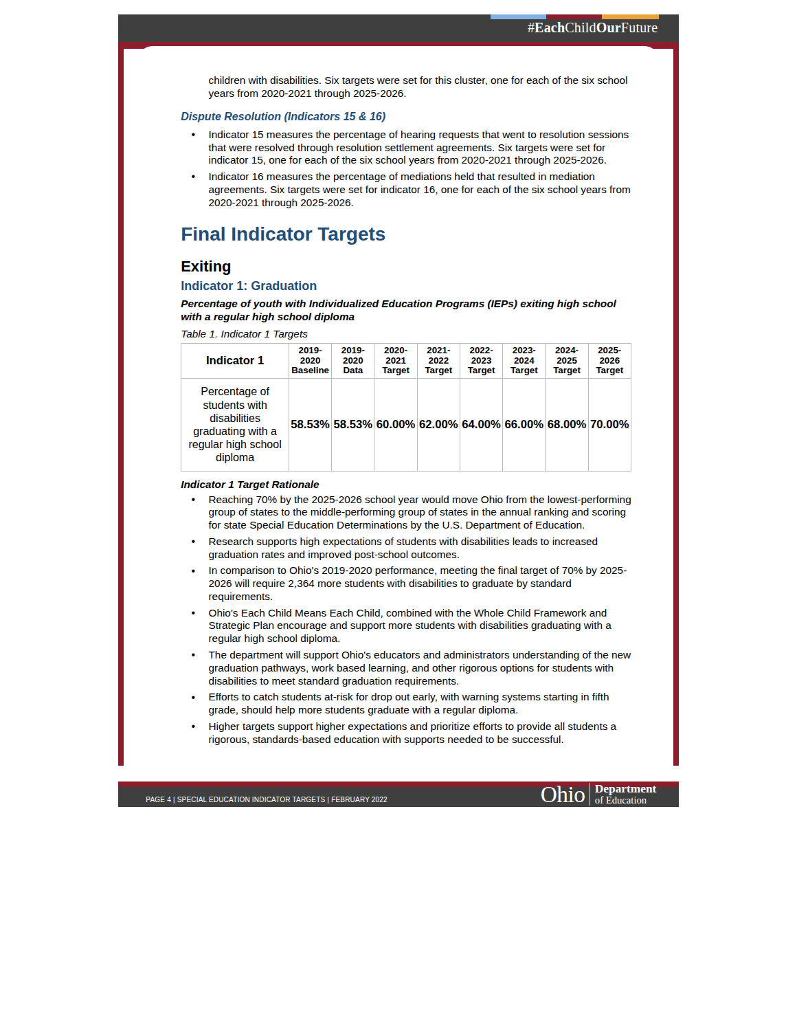#Each Child Our Future
children with disabilities. Six targets were set for this cluster, one for each of the six school years from 2020-2021 through 2025-2026.
Dispute Resolution (Indicators 15 & 16)
Indicator 15 measures the percentage of hearing requests that went to resolution sessions that were resolved through resolution settlement agreements. Six targets were set for indicator 15, one for each of the six school years from 2020-2021 through 2025-2026.
Indicator 16 measures the percentage of mediations held that resulted in mediation agreements. Six targets were set for indicator 16, one for each of the six school years from 2020-2021 through 2025-2026.
Final Indicator Targets
Exiting
Indicator 1: Graduation
Percentage of youth with Individualized Education Programs (IEPs) exiting high school with a regular high school diploma
Table 1. Indicator 1 Targets
| Indicator 1 | 2019-2020 Baseline | 2019-2020 Data | 2020-2021 Target | 2021-2022 Target | 2022-2023 Target | 2023-2024 Target | 2024-2025 Target | 2025-2026 Target |
| --- | --- | --- | --- | --- | --- | --- | --- | --- |
| Percentage of students with disabilities graduating with a regular high school diploma | 58.53% | 58.53% | 60.00% | 62.00% | 64.00% | 66.00% | 68.00% | 70.00% |
Indicator 1 Target Rationale
Reaching 70% by the 2025-2026 school year would move Ohio from the lowest-performing group of states to the middle-performing group of states in the annual ranking and scoring for state Special Education Determinations by the U.S. Department of Education.
Research supports high expectations of students with disabilities leads to increased graduation rates and improved post-school outcomes.
In comparison to Ohio's 2019-2020 performance, meeting the final target of 70% by 2025-2026 will require 2,364 more students with disabilities to graduate by standard requirements.
Ohio's Each Child Means Each Child, combined with the Whole Child Framework and Strategic Plan encourage and support more students with disabilities graduating with a regular high school diploma.
The department will support Ohio's educators and administrators understanding of the new graduation pathways, work based learning, and other rigorous options for students with disabilities to meet standard graduation requirements.
Efforts to catch students at-risk for drop out early, with warning systems starting in fifth grade, should help more students graduate with a regular diploma.
Higher targets support higher expectations and prioritize efforts to provide all students a rigorous, standards-based education with supports needed to be successful.
PAGE 4 | SPECIAL EDUCATION INDICATOR TARGETS | FEBRUARY 2022
Ohio Department of Education